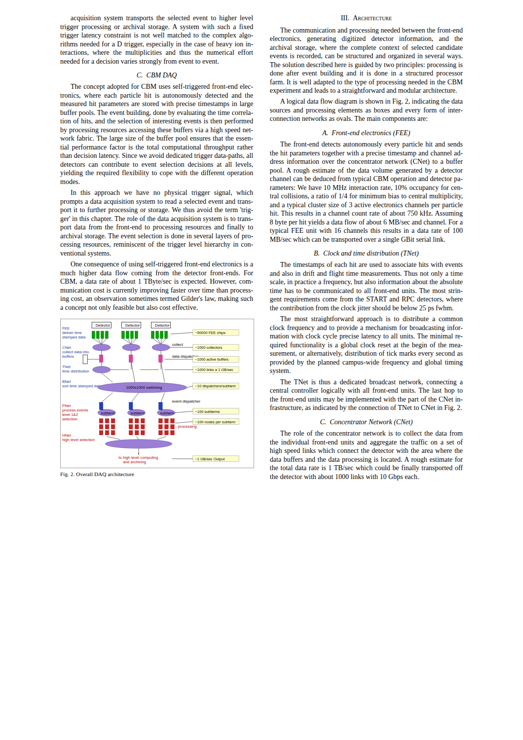acquisition system transports the selected event to higher level trigger processing or archival storage. A system with such a fixed trigger latency constraint is not well matched to the complex algorithms needed for a D trigger, especially in the case of heavy ion interactions, where the multiplicities and thus the numerical effort needed for a decision varies strongly from event to event.
C. CBM DAQ
The concept adopted for CBM uses self-triggered front-end electronics, where each particle hit is autonomously detected and the measured hit parameters are stored with precise timestamps in large buffer pools. The event building, done by evaluating the time correlation of hits, and the selection of interesting events is then performed by processing resources accessing these buffers via a high speed network fabric. The large size of the buffer pool ensures that the essential performance factor is the total computational throughput rather than decision latency. Since we avoid dedicated trigger data-paths, all detectors can contribute to event selection decisions at all levels, yielding the required flexibility to cope with the different operation modes.
In this approach we have no physical trigger signal, which prompts a data acquisition system to read a selected event and transport it to further processing or storage. We thus avoid the term 'trigger' in this chapter. The role of the data acquisition system is to transport data from the front-end to processing resources and finally to archival storage. The event selection is done in several layers of processing resources, reminiscent of the trigger level hierarchy in conventional systems.
One consequence of using self-triggered front-end electronics is a much higher data flow coming from the detector front-ends. For CBM, a data rate of about 1 TByte/sec is expected. However, communication cost is currently improving faster over time than processing cost, an observation sometimes termed Gilder's law, making such a concept not only feasible but also cost effective.
FEE deliver time stamped data CNet collect data into buffers TNet time distribution BNet sort time stamped data PNet process events level 1&2 selection HNet high level selection Detector Detector Detector collect data dispatcher 1000x1000 switching event dispatcher subfarm subfarm subfarm processing to high level computing and archiving ~50000 FEE chips ~1000 collectors ~1000 active buffers ~1000 links a 1 GB/sec ~10 dispatchers/subfarm ~100 subfarms ~100 nodes per subfarm ~1 GB/sec Output
Fig. 2. Overall DAQ architecture
III. Architecture
The communication and processing needed between the front-end electronics, generating digitized detector information, and the archival storage, where the complete context of selected candidate events is recorded, can be structured and organized in several ways. The solution described here is guided by two principles: processing is done after event building and it is done in a structured processor farm. It is well adapted to the type of processing needed in the CBM experiment and leads to a straightforward and modular architecture.
A logical data flow diagram is shown in Fig. 2, indicating the data sources and processing elements as boxes and every form of interconnection networks as ovals. The main components are:
A. Front-end electronics (FEE)
The front-end detects autonomously every particle hit and sends the hit parameters together with a precise timestamp and channel address information over the concentrator network (CNet) to a buffer pool. A rough estimate of the data volume generated by a detector channel can be deduced from typical CBM operation and detector parameters: We have 10 MHz interaction rate, 10% occupancy for central collisions, a ratio of 1/4 for minimum bias to central multiplicity, and a typical cluster size of 3 active electronics channels per particle hit. This results in a channel count rate of about 750 kHz. Assuming 8 byte per hit yields a data flow of about 6 MB/sec and channel. For a typical FEE unit with 16 channels this results in a data rate of 100 MB/sec which can be transported over a single GBit serial link.
B. Clock and time distribution (TNet)
The timestamps of each hit are used to associate hits with events and also in drift and flight time measurements. Thus not only a time scale, in practice a frequency, but also information about the absolute time has to be communicated to all front-end units. The most stringent requirements come from the START and RPC detectors, where the contribution from the clock jitter should be below 25 ps fwhm.
The most straightforward approach is to distribute a common clock frequency and to provide a mechanism for broadcasting information with clock cycle precise latency to all units. The minimal required functionality is a global clock reset at the begin of the measurement, or alternatively, distribution of tick marks every second as provided by the planned campus-wide frequency and global timing system.
The TNet is thus a dedicated broadcast network, connecting a central controller logically with all front-end units. The last hop to the front-end units may be implemented with the part of the CNet infrastructure, as indicated by the connection of TNet to CNet in Fig. 2.
C. Concentrator Network (CNet)
The role of the concentrator network is to collect the data from the individual front-end units and aggregate the traffic on a set of high speed links which connect the detector with the area where the data buffers and the data processing is located. A rough estimate for the total data rate is 1 TB/sec which could be finally transported off the detector with about 1000 links with 10 Gbps each.